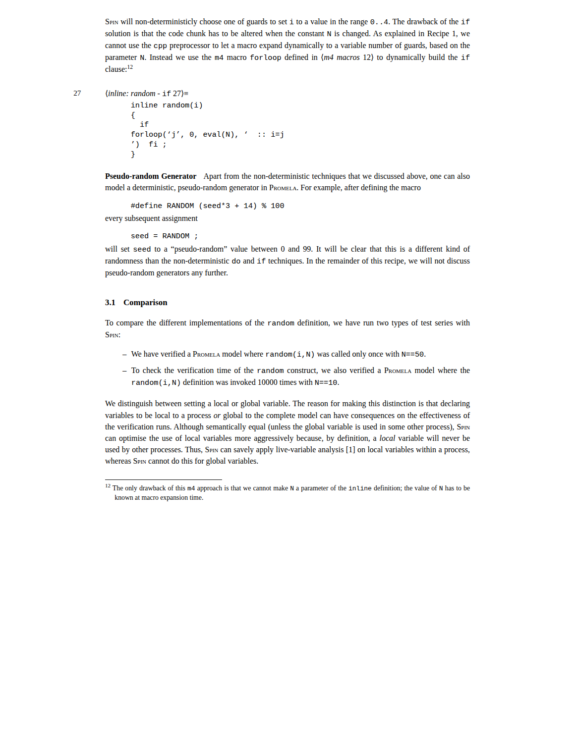Spin will non-deterministicly choose one of guards to set i to a value in the range 0..4. The drawback of the if solution is that the code chunk has to be altered when the constant N is changed. As explained in Recipe 1, we cannot use the cpp preprocessor to let a macro expand dynamically to a variable number of guards, based on the parameter N. Instead we use the m4 macro forloop defined in ⟨m4 macros 12⟩ to dynamically build the if clause:12
27
⟨inline: random - if 27⟩≡
inline random(i) { if forloop(‘j’, 0, eval(N), ‘ :: i=j ’) fi ; }
Pseudo-random Generator Apart from the non-deterministic techniques that we discussed above, one can also model a deterministic, pseudo-random generator in Promela. For example, after defining the macro
#define RANDOM (seed*3 + 14) % 100
every subsequent assignment
seed = RANDOM ;
will set seed to a “pseudo-random” value between 0 and 99. It will be clear that this is a different kind of randomness than the non-deterministic do and if techniques. In the remainder of this recipe, we will not discuss pseudo-random generators any further.
3.1 Comparison
To compare the different implementations of the random definition, we have run two types of test series with Spin:
We have verified a Promela model where random(i,N) was called only once with N==50.
To check the verification time of the random construct, we also verified a Promela model where the random(i,N) definition was invoked 10000 times with N==10.
We distinguish between setting a local or global variable. The reason for making this distinction is that declaring variables to be local to a process or global to the complete model can have consequences on the effectiveness of the verification runs. Although semantically equal (unless the global variable is used in some other process), Spin can optimise the use of local variables more aggressively because, by definition, a local variable will never be used by other processes. Thus, Spin can savely apply live-variable analysis [1] on local variables within a process, whereas Spin cannot do this for global variables.
12 The only drawback of this m4 approach is that we cannot make N a parameter of the inline definition; the value of N has to be known at macro expansion time.